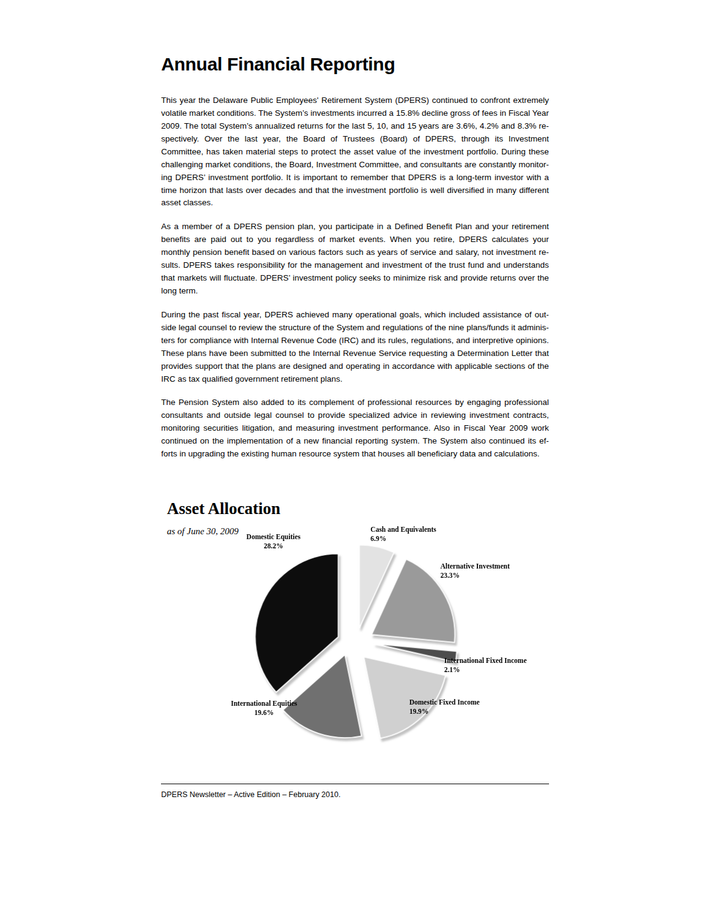Annual Financial Reporting
This year the Delaware Public Employees' Retirement System (DPERS) continued to confront extremely volatile market conditions. The System’s investments incurred a 15.8% decline gross of fees in Fiscal Year 2009. The total System’s annualized returns for the last 5, 10, and 15 years are 3.6%, 4.2% and 8.3% respectively. Over the last year, the Board of Trustees (Board) of DPERS, through its Investment Committee, has taken material steps to protect the asset value of the investment portfolio. During these challenging market conditions, the Board, Investment Committee, and consultants are constantly monitoring DPERS’ investment portfolio. It is important to remember that DPERS is a long-term investor with a time horizon that lasts over decades and that the investment portfolio is well diversified in many different asset classes.
As a member of a DPERS pension plan, you participate in a Defined Benefit Plan and your retirement benefits are paid out to you regardless of market events. When you retire, DPERS calculates your monthly pension benefit based on various factors such as years of service and salary, not investment results. DPERS takes responsibility for the management and investment of the trust fund and understands that markets will fluctuate. DPERS’ investment policy seeks to minimize risk and provide returns over the long term.
During the past fiscal year, DPERS achieved many operational goals, which included assistance of outside legal counsel to review the structure of the System and regulations of the nine plans/funds it administers for compliance with Internal Revenue Code (IRC) and its rules, regulations, and interpretive opinions. These plans have been submitted to the Internal Revenue Service requesting a Determination Letter that provides support that the plans are designed and operating in accordance with applicable sections of the IRC as tax qualified government retirement plans.
The Pension System also added to its complement of professional resources by engaging professional consultants and outside legal counsel to provide specialized advice in reviewing investment contracts, monitoring securities litigation, and measuring investment performance. Also in Fiscal Year 2009 work continued on the implementation of a new financial reporting system. The System also continued its efforts in upgrading the existing human resource system that houses all beneficiary data and calculations.
Asset Allocation
as of June 30, 2009
Cash and Equivalents
6.9%
Alternative Investment
23.3%
International Fixed Income
2.1%
Domestic Fixed Income
19.9%
International Equities
19.6%
Domestic Equities
28.2%
DPERS Newsletter – Active Edition – February 2010.